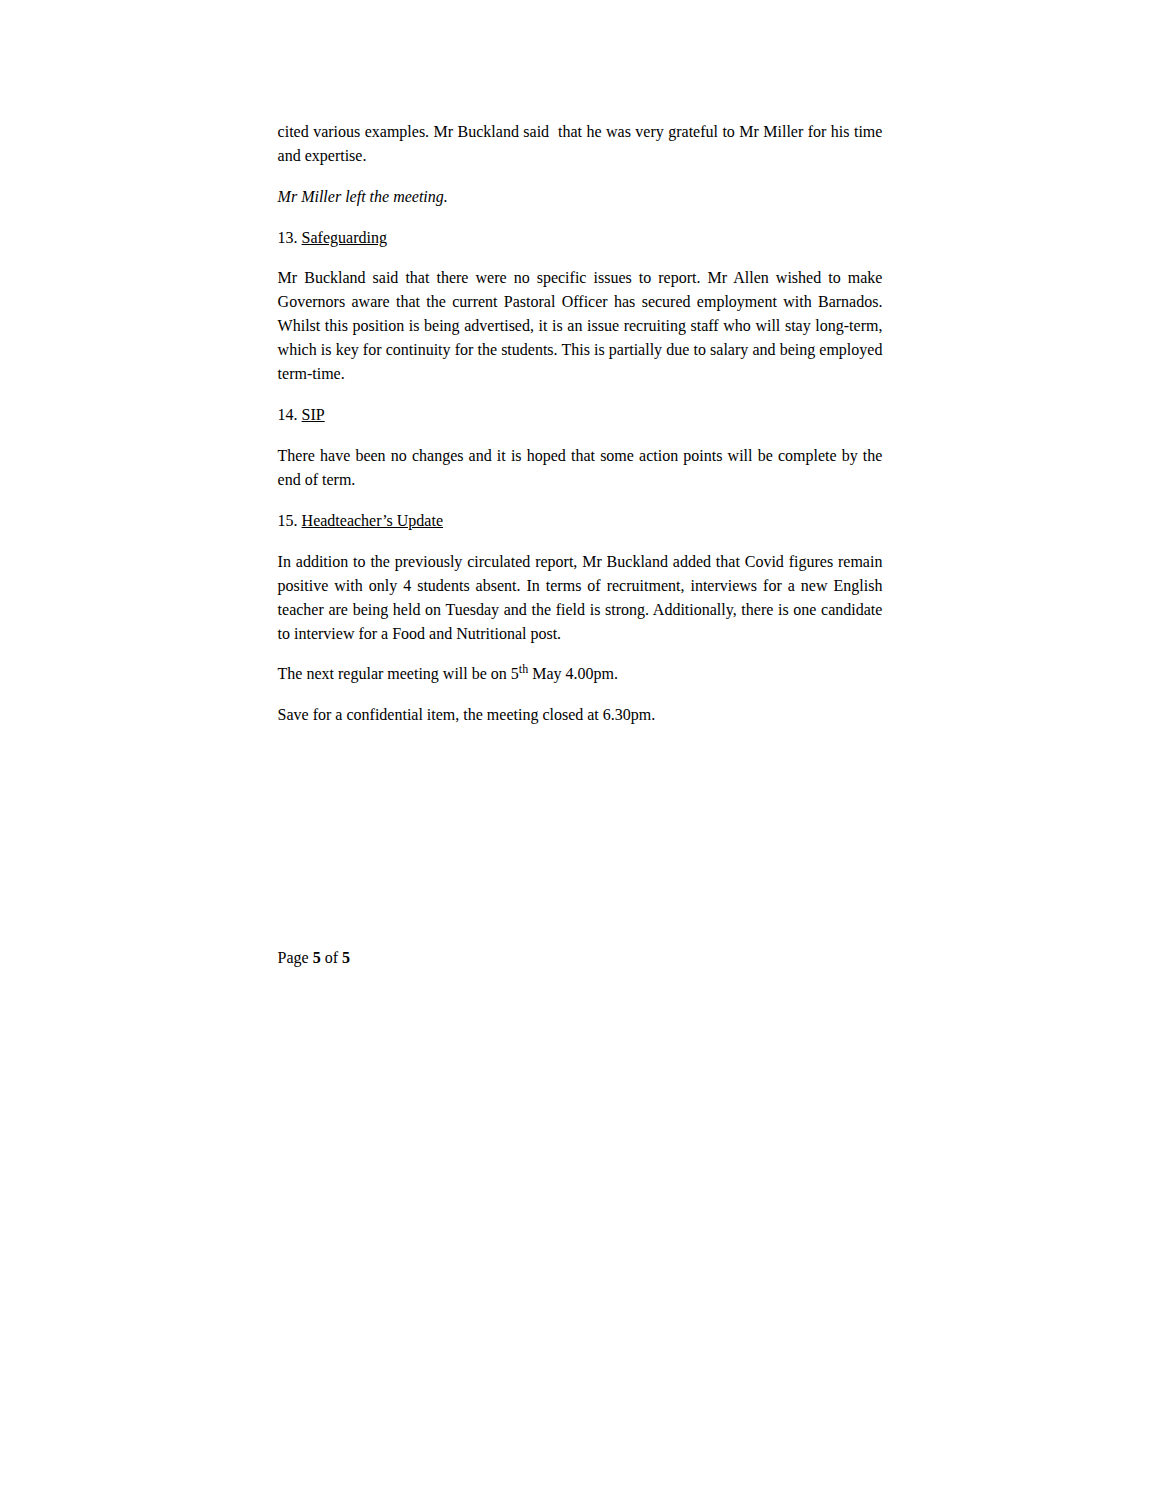cited various examples. Mr Buckland said that he was very grateful to Mr Miller for his time and expertise.
Mr Miller left the meeting.
13. Safeguarding
Mr Buckland said that there were no specific issues to report. Mr Allen wished to make Governors aware that the current Pastoral Officer has secured employment with Barnados. Whilst this position is being advertised, it is an issue recruiting staff who will stay long-term, which is key for continuity for the students. This is partially due to salary and being employed term-time.
14. SIP
There have been no changes and it is hoped that some action points will be complete by the end of term.
15. Headteacher’s Update
In addition to the previously circulated report, Mr Buckland added that Covid figures remain positive with only 4 students absent. In terms of recruitment, interviews for a new English teacher are being held on Tuesday and the field is strong. Additionally, there is one candidate to interview for a Food and Nutritional post.
The next regular meeting will be on 5th May 4.00pm.
Save for a confidential item, the meeting closed at 6.30pm.
Page 5 of 5